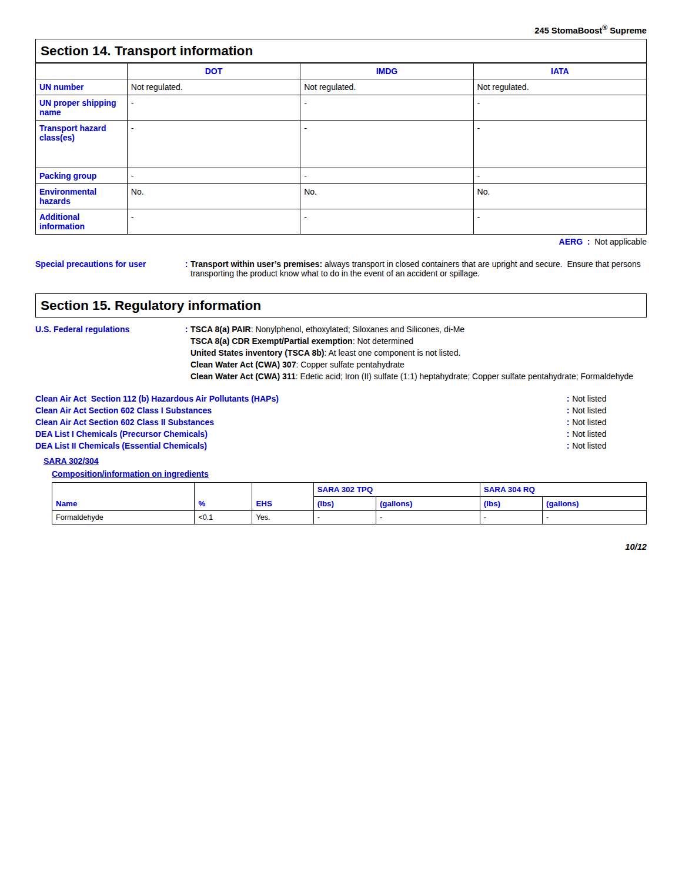245 StomaBoost® Supreme
Section 14. Transport information
| | DOT | IMDG | IATA |
| UN number | Not regulated. | Not regulated. | Not regulated. |
| UN proper shipping name | - | - | - |
| Transport hazard class(es) | - | - | - |
| Packing group | - | - | - |
| Environmental hazards | No. | No. | No. |
| Additional information | - | - | - |
AERG : Not applicable
| Special precautions for user | : | Transport within user’s premises: always transport in closed containers that are upright and secure. Ensure that persons transporting the product know what to do in the event of an accident or spillage. |
Section 15. Regulatory information
| U.S. Federal regulations | : | TSCA 8(a) PAIR : Nonylphenol, ethoxylated; Siloxanes and Silicones, di-Me |
| | | TSCA 8(a) CDR Exempt/Partial exemption : Not determined |
| | | United States inventory (TSCA 8b) : At least one component is not listed. |
| | | Clean Water Act (CWA) 307 : Copper sulfate pentahydrate |
| | | Clean Water Act (CWA) 311 : Edetic acid; Iron (II) sulfate (1:1) heptahydrate; Copper sulfate pentahydrate; Formaldehyde |
| Clean Air Act Section 112 (b) Hazardous Air Pollutants (HAPs) | : | Not listed |
| Clean Air Act Section 602 Class I Substances | : | Not listed |
| Clean Air Act Section 602 Class II Substances | : | Not listed |
| DEA List I Chemicals (Precursor Chemicals) | : | Not listed |
| DEA List II Chemicals (Essential Chemicals) | : | Not listed |
SARA 302/304
Composition/information on ingredients
| Name | % | EHS | SARA 302 TPQ | SARA 304 RQ |
| --- | --- | --- | --- | --- |
| (lbs) | (gallons) | (lbs) | (gallons) |
| Formaldehyde | <0.1 | Yes. | - | - | - | - |
10/12